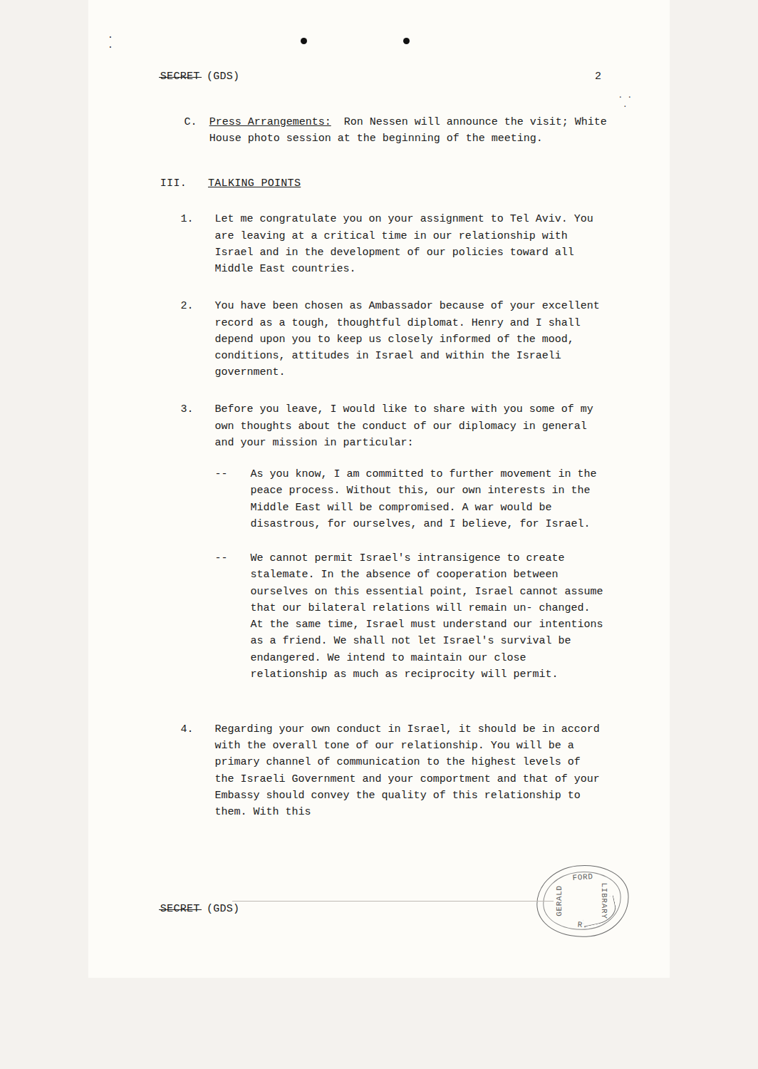.
.
SECRET (GDS)
2
· ·
·
C.
Press Arrangements: Ron Nessen will announce the visit; White House photo session at the beginning of the meeting.
III. TALKING POINTS
1. Let me congratulate you on your assignment to Tel Aviv. You are leaving at a critical time in our relationship with Israel and in the development of our policies toward all Middle East countries.
2. You have been chosen as Ambassador because of your excellent record as a tough, thoughtful diplomat. Henry and I shall depend upon you to keep us closely informed of the mood, conditions, attitudes in Israel and within the Israeli government.
3. Before you leave, I would like to share with you some of my own thoughts about the conduct of our diplomacy in general and your mission in particular:
-- As you know, I am committed to further movement in the peace process. Without this, our own interests in the Middle East will be compromised. A war would be disastrous, for ourselves, and I believe, for Israel.
-- We cannot permit Israel's intransigence to create stalemate. In the absence of cooperation between ourselves on this essential point, Israel cannot assume that our bilateral relations will remain un- changed. At the same time, Israel must understand our intentions as a friend. We shall not let Israel's survival be endangered. We intend to maintain our close relationship as much as reciprocity will permit.
4. Regarding your own conduct in Israel, it should be in accord with the overall tone of our relationship. You will be a primary channel of communication to the highest levels of the Israeli Government and your comportment and that of your Embassy should convey the quality of this relationship to them. With this
SECRET (GDS)
FORD
GERALD
LIBRARY
R.